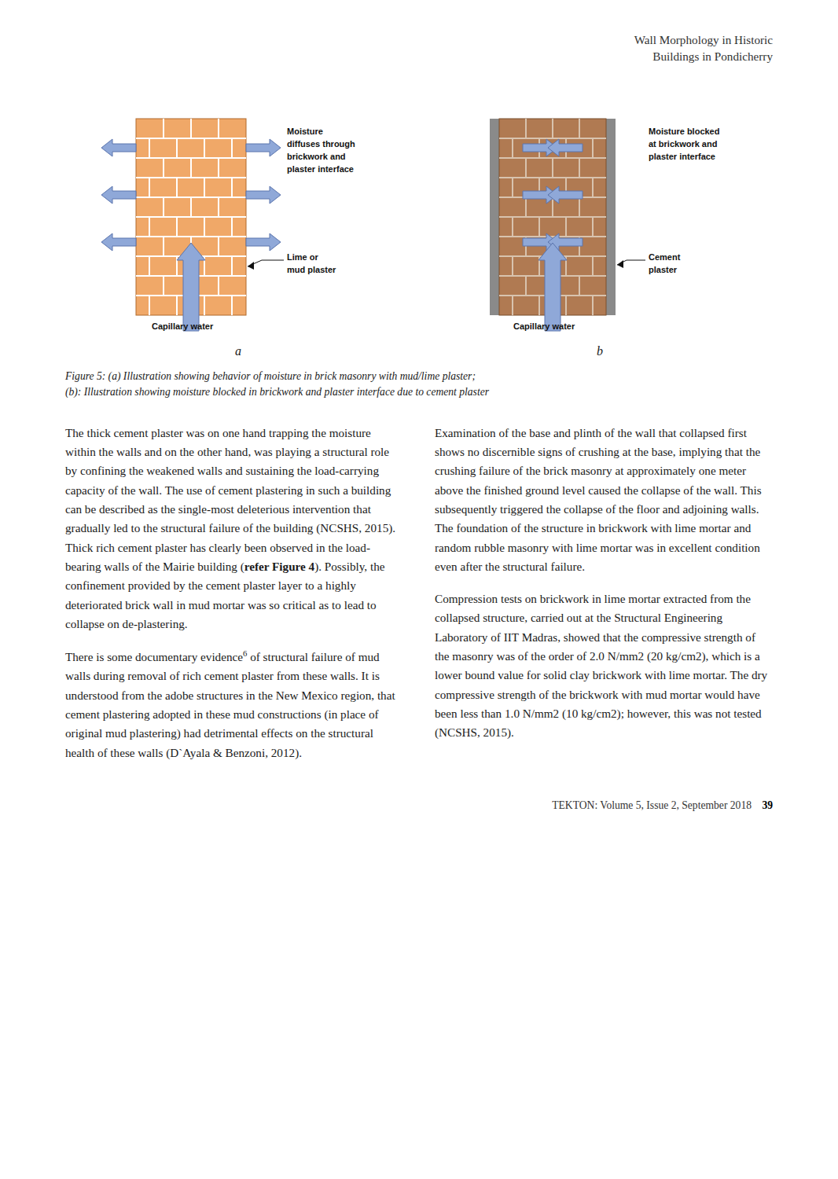Wall Morphology in Historic
Buildings in Pondicherry
Moisture diffuses through brickwork and plaster interface Lime or mud plaster Capillary water
a
Moisture blocked at brickwork and plaster interface Cement plaster Capillary water
b
Figure 5: (a) Illustration showing behavior of moisture in brick masonry with mud/lime plaster;
(b): Illustration showing moisture blocked in brickwork and plaster interface due to cement plaster
The thick cement plaster was on one hand trapping the moisture within the walls and on the other hand, was playing a structural role by confining the weakened walls and sustaining the load-carrying capacity of the wall. The use of cement plastering in such a building can be described as the single-most deleterious intervention that gradually led to the structural failure of the building (NCSHS, 2015). Thick rich cement plaster has clearly been observed in the load-bearing walls of the Mairie building (refer Figure 4). Possibly, the confinement provided by the cement plaster layer to a highly deteriorated brick wall in mud mortar was so critical as to lead to collapse on de-plastering.
There is some documentary evidence6 of structural failure of mud walls during removal of rich cement plaster from these walls. It is understood from the adobe structures in the New Mexico region, that cement plastering adopted in these mud constructions (in place of original mud plastering) had detrimental effects on the structural health of these walls (D`Ayala & Benzoni, 2012).
Examination of the base and plinth of the wall that collapsed first shows no discernible signs of crushing at the base, implying that the crushing failure of the brick masonry at approximately one meter above the finished ground level caused the collapse of the wall. This subsequently triggered the collapse of the floor and adjoining walls. The foundation of the structure in brickwork with lime mortar and random rubble masonry with lime mortar was in excellent condition even after the structural failure.
Compression tests on brickwork in lime mortar extracted from the collapsed structure, carried out at the Structural Engineering Laboratory of IIT Madras, showed that the compressive strength of the masonry was of the order of 2.0 N/mm2 (20 kg/cm2), which is a lower bound value for solid clay brickwork with lime mortar. The dry compressive strength of the brickwork with mud mortar would have been less than 1.0 N/mm2 (10 kg/cm2); however, this was not tested (NCSHS, 2015).
TEKTON: Volume 5, Issue 2, September 2018 39